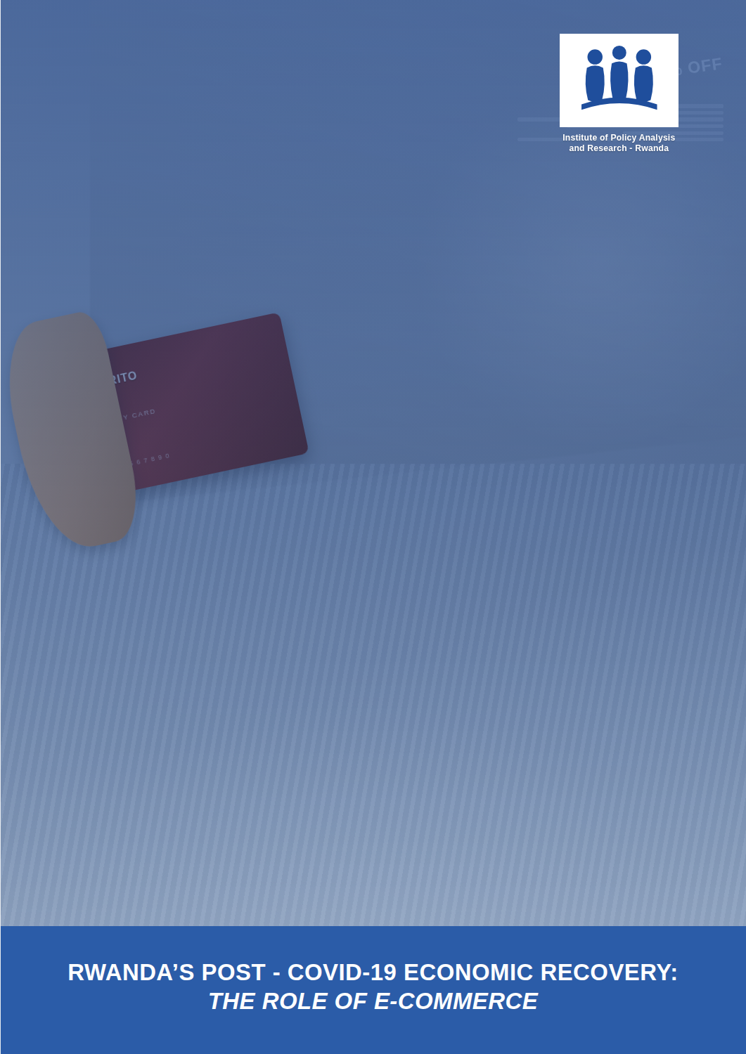TO 70 % OFF
BURRITO LOYALTY CARD 1 2 3 4 5 6 7 8 9 0
Institute of Policy Analysis
and Research - Rwanda
Rwanda’s Post - COVID-19 Economic Recovery: The Role of E-Commerce